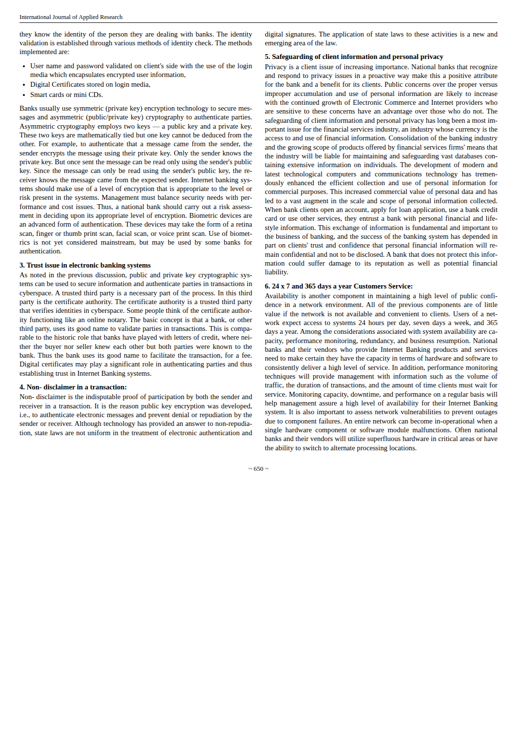International Journal of Applied Research
they know the identity of the person they are dealing with banks. The identity validation is established through various methods of identity check. The methods implemented are:
User name and password validated on client's side with the use of the login media which encapsulates encrypted user information,
Digital Certificates stored on login media,
Smart cards or mini CDs.
Banks usually use symmetric (private key) encryption technology to secure messages and asymmetric (public/private key) cryptography to authenticate parties. Asymmetric cryptography employs two keys — a public key and a private key. These two keys are mathematically tied but one key cannot be deduced from the other. For example, to authenticate that a message came from the sender, the sender encrypts the message using their private key. Only the sender knows the private key. But once sent the message can be read only using the sender's public key. Since the message can only be read using the sender's public key, the receiver knows the message came from the expected sender. Internet banking systems should make use of a level of encryption that is appropriate to the level or risk present in the systems. Management must balance security needs with performance and cost issues. Thus, a national bank should carry out a risk assessment in deciding upon its appropriate level of encryption. Biometric devices are an advanced form of authentication. These devices may take the form of a retina scan, finger or thumb print scan, facial scan, or voice print scan. Use of biometrics is not yet considered mainstream, but may be used by some banks for authentication.
3. Trust issue in electronic banking systems
As noted in the previous discussion, public and private key cryptographic systems can be used to secure information and authenticate parties in transactions in cyberspace. A trusted third party is a necessary part of the process. In this third party is the certificate authority. The certificate authority is a trusted third party that verifies identities in cyberspace. Some people think of the certificate authority functioning like an online notary. The basic concept is that a bank, or other third party, uses its good name to validate parties in transactions. This is comparable to the historic role that banks have played with letters of credit, where neither the buyer nor seller knew each other but both parties were known to the bank. Thus the bank uses its good name to facilitate the transaction, for a fee. Digital certificates may play a significant role in authenticating parties and thus establishing trust in Internet Banking systems.
4. Non- disclaimer in a transaction:
Non- disclaimer is the indisputable proof of participation by both the sender and receiver in a transaction. It is the reason public key encryption was developed, i.e., to authenticate electronic messages and prevent denial or repudiation by the sender or receiver. Although technology has provided an answer to non-repudiation, state laws are not uniform in the treatment of electronic authentication and digital signatures. The application of state laws to these activities is a new and emerging area of the law.
5. Safeguarding of client information and personal privacy
Privacy is a client issue of increasing importance. National banks that recognize and respond to privacy issues in a proactive way make this a positive attribute for the bank and a benefit for its clients. Public concerns over the proper versus improper accumulation and use of personal information are likely to increase with the continued growth of Electronic Commerce and Internet providers who are sensitive to these concerns have an advantage over those who do not. The safeguarding of client information and personal privacy has long been a most important issue for the financial services industry, an industry whose currency is the access to and use of financial information. Consolidation of the banking industry and the growing scope of products offered by financial services firms' means that the industry will be liable for maintaining and safeguarding vast databases containing extensive information on individuals. The development of modern and latest technological computers and communications technology has tremendously enhanced the efficient collection and use of personal information for commercial purposes. This increased commercial value of personal data and has led to a vast augment in the scale and scope of personal information collected. When bank clients open an account, apply for loan application, use a bank credit card or use other services, they entrust a bank with personal financial and lifestyle information. This exchange of information is fundamental and important to the business of banking, and the success of the banking system has depended in part on clients' trust and confidence that personal financial information will remain confidential and not to be disclosed. A bank that does not protect this information could suffer damage to its reputation as well as potential financial liability.
6. 24 x 7 and 365 days a year Customers Service:
Availability is another component in maintaining a high level of public confidence in a network environment. All of the previous components are of little value if the network is not available and convenient to clients. Users of a network expect access to systems 24 hours per day, seven days a week, and 365 days a year. Among the considerations associated with system availability are capacity, performance monitoring, redundancy, and business resumption. National banks and their vendors who provide Internet Banking products and services need to make certain they have the capacity in terms of hardware and software to consistently deliver a high level of service. In addition, performance monitoring techniques will provide management with information such as the volume of traffic, the duration of transactions, and the amount of time clients must wait for service. Monitoring capacity, downtime, and performance on a regular basis will help management assure a high level of availability for their Internet Banking system. It is also important to assess network vulnerabilities to prevent outages due to component failures. An entire network can become in-operational when a single hardware component or software module malfunctions. Often national banks and their vendors will utilize superfluous hardware in critical areas or have the ability to switch to alternate processing locations.
~ 650 ~